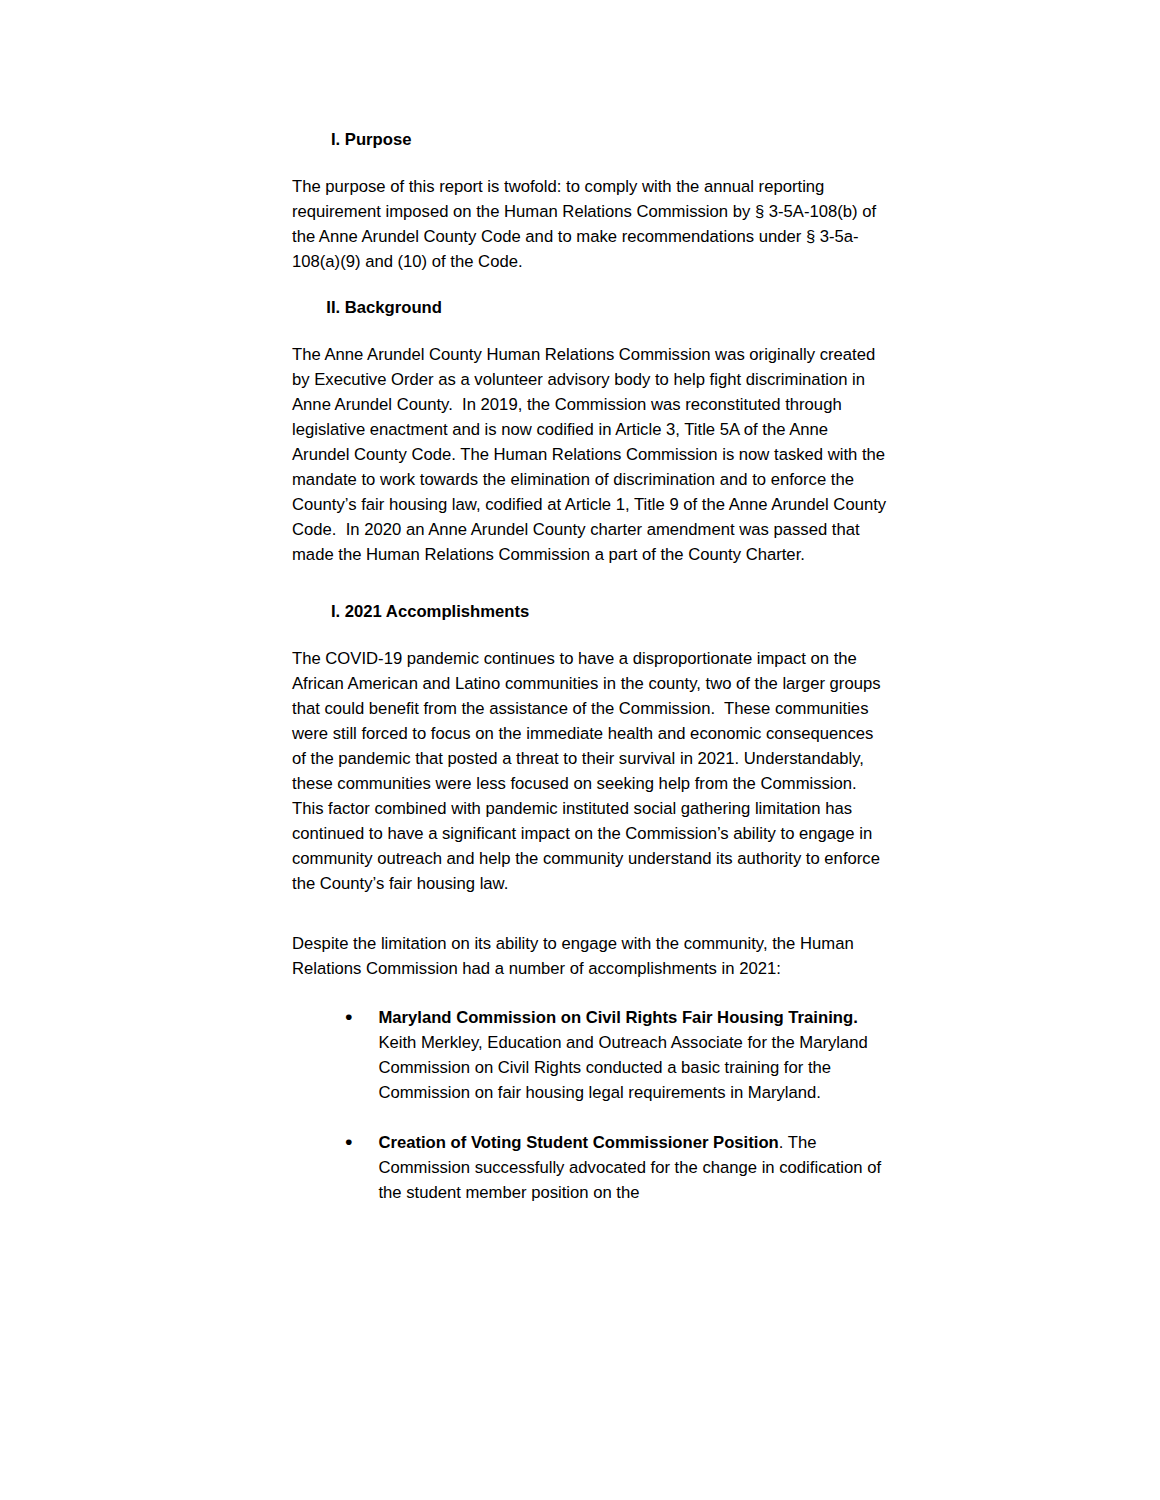Purpose
The purpose of this report is twofold: to comply with the annual reporting requirement imposed on the Human Relations Commission by § 3-5A-108(b) of the Anne Arundel County Code and to make recommendations under § 3-5a-108(a)(9) and (10) of the Code.
Background
The Anne Arundel County Human Relations Commission was originally created by Executive Order as a volunteer advisory body to help fight discrimination in Anne Arundel County. In 2019, the Commission was reconstituted through legislative enactment and is now codified in Article 3, Title 5A of the Anne Arundel County Code. The Human Relations Commission is now tasked with the mandate to work towards the elimination of discrimination and to enforce the County’s fair housing law, codified at Article 1, Title 9 of the Anne Arundel County Code. In 2020 an Anne Arundel County charter amendment was passed that made the Human Relations Commission a part of the County Charter.
2021 Accomplishments
The COVID-19 pandemic continues to have a disproportionate impact on the African American and Latino communities in the county, two of the larger groups that could benefit from the assistance of the Commission. These communities were still forced to focus on the immediate health and economic consequences of the pandemic that posted a threat to their survival in 2021. Understandably, these communities were less focused on seeking help from the Commission. This factor combined with pandemic instituted social gathering limitation has continued to have a significant impact on the Commission’s ability to engage in community outreach and help the community understand its authority to enforce the County’s fair housing law.
Despite the limitation on its ability to engage with the community, the Human Relations Commission had a number of accomplishments in 2021:
Maryland Commission on Civil Rights Fair Housing Training. Keith Merkley, Education and Outreach Associate for the Maryland Commission on Civil Rights conducted a basic training for the Commission on fair housing legal requirements in Maryland.
Creation of Voting Student Commissioner Position. The Commission successfully advocated for the change in codification of the student member position on the